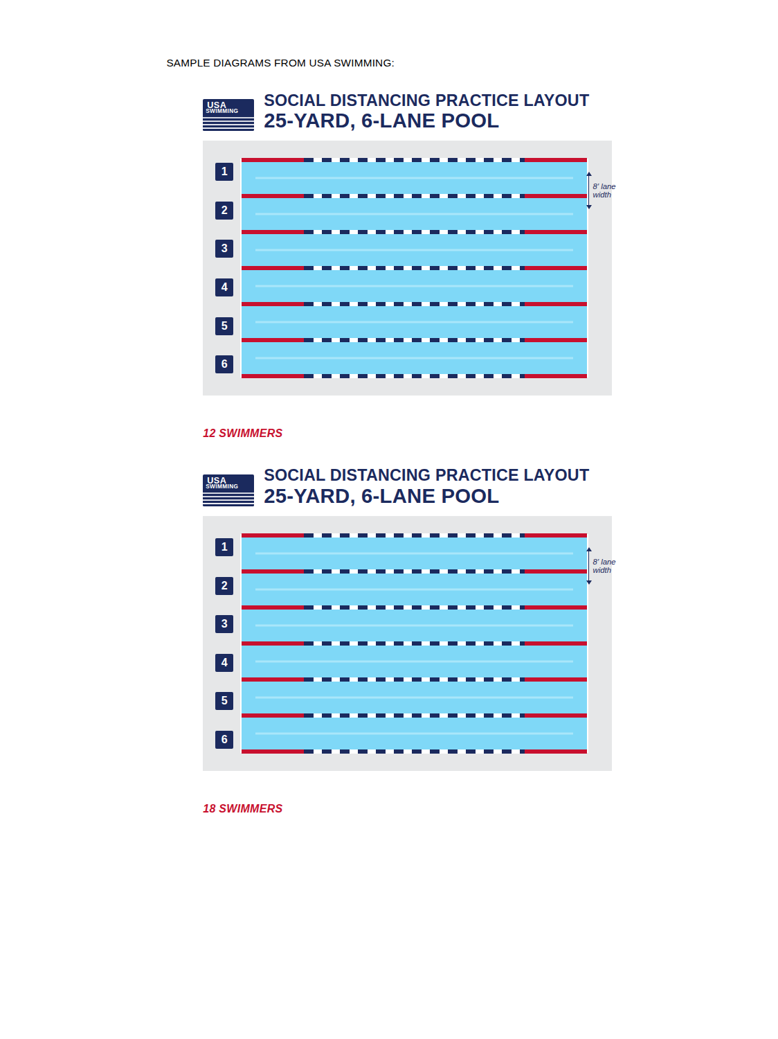SAMPLE DIAGRAMS FROM USA SWIMMING:
USA SWIMMING
Social Distancing Practice Layout
25-Yard, 6-Lane Pool
1 2 3 4 5 6
8′ lane
width
12 SWIMMERS
USA SWIMMING
Social Distancing Practice Layout
25-Yard, 6-Lane Pool
1 2 3 4 5 6
8′ lane
width
18 SWIMMERS